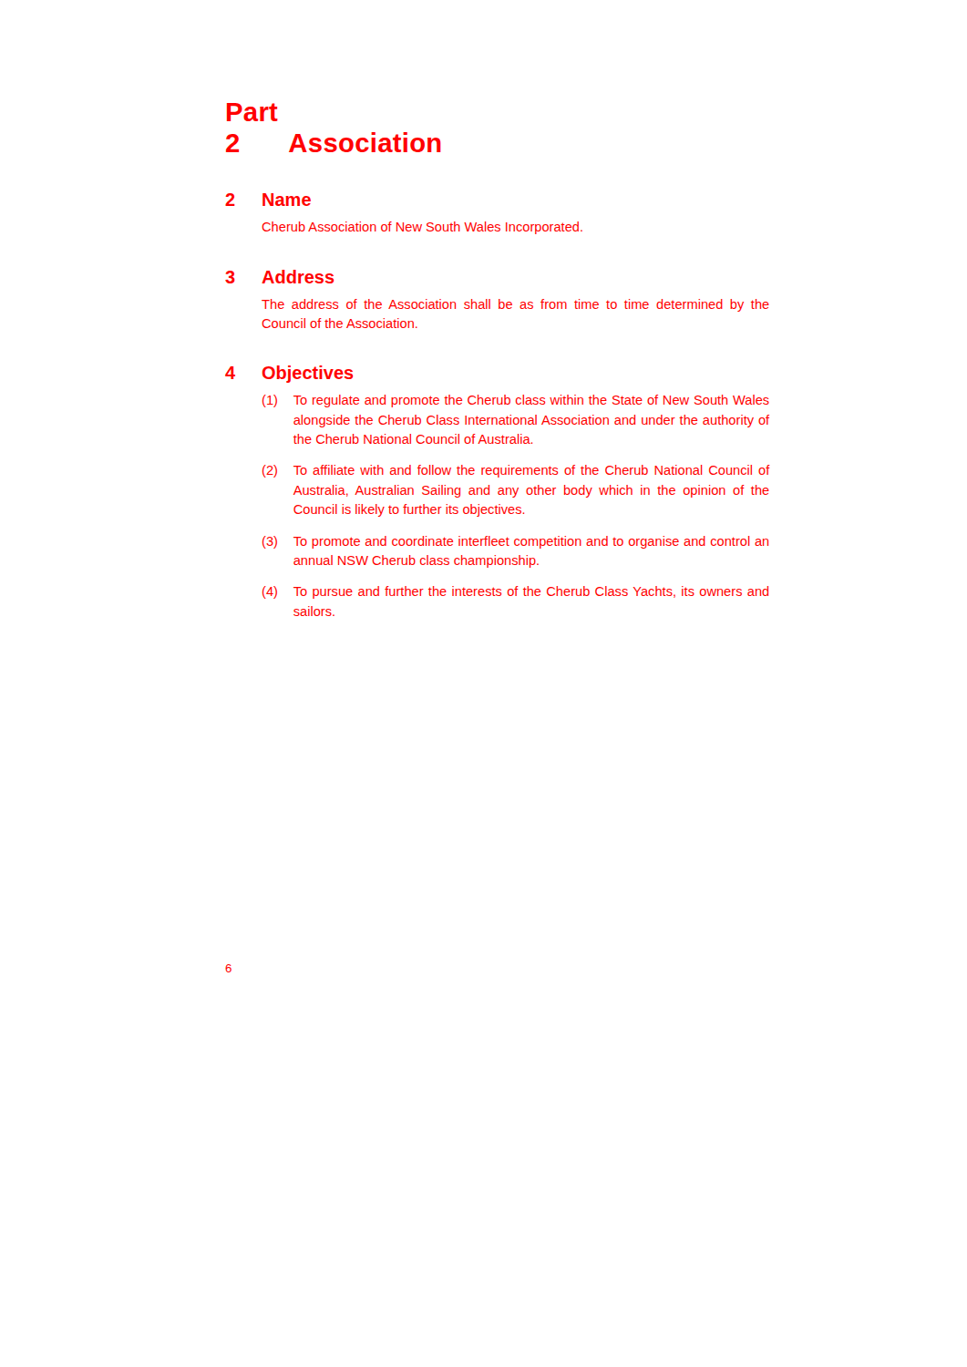Part 2 Association
2 Name
Cherub Association of New South Wales Incorporated.
3 Address
The address of the Association shall be as from time to time determined by the Council of the Association.
4 Objectives
To regulate and promote the Cherub class within the State of New South Wales alongside the Cherub Class International Association and under the authority of the Cherub National Council of Australia.
To affiliate with and follow the requirements of the Cherub National Council of Australia, Australian Sailing and any other body which in the opinion of the Council is likely to further its objectives.
To promote and coordinate interfleet competition and to organise and control an annual NSW Cherub class championship.
To pursue and further the interests of the Cherub Class Yachts, its owners and sailors.
6